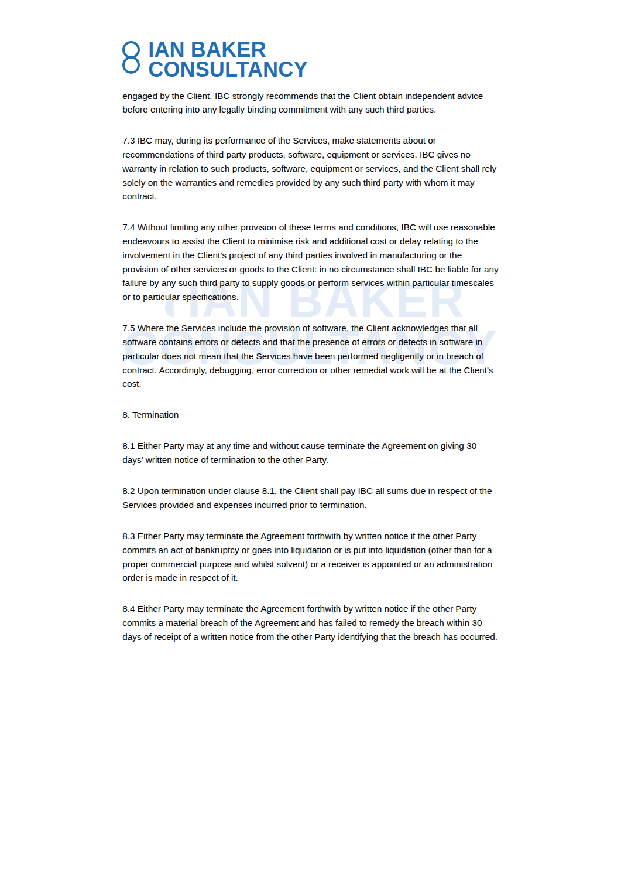◖IAN BAKER
CONSULTANCY
IAN BAKER
CONSULTANCY
engaged by the Client. IBC strongly recommends that the Client obtain independent advice before entering into any legally binding commitment with any such third parties.
7.3 IBC may, during its performance of the Services, make statements about or recommendations of third party products, software, equipment or services. IBC gives no warranty in relation to such products, software, equipment or services, and the Client shall rely solely on the warranties and remedies provided by any such third party with whom it may contract.
7.4 Without limiting any other provision of these terms and conditions, IBC will use reasonable endeavours to assist the Client to minimise risk and additional cost or delay relating to the involvement in the Client’s project of any third parties involved in manufacturing or the provision of other services or goods to the Client: in no circumstance shall IBC be liable for any failure by any such third party to supply goods or perform services within particular timescales or to particular specifications.
7.5 Where the Services include the provision of software, the Client acknowledges that all software contains errors or defects and that the presence of errors or defects in software in particular does not mean that the Services have been performed negligently or in breach of contract. Accordingly, debugging, error correction or other remedial work will be at the Client’s cost.
8. Termination
8.1 Either Party may at any time and without cause terminate the Agreement on giving 30 days’ written notice of termination to the other Party.
8.2 Upon termination under clause 8.1, the Client shall pay IBC all sums due in respect of the Services provided and expenses incurred prior to termination.
8.3 Either Party may terminate the Agreement forthwith by written notice if the other Party commits an act of bankruptcy or goes into liquidation or is put into liquidation (other than for a proper commercial purpose and whilst solvent) or a receiver is appointed or an administration order is made in respect of it.
8.4 Either Party may terminate the Agreement forthwith by written notice if the other Party commits a material breach of the Agreement and has failed to remedy the breach within 30 days of receipt of a written notice from the other Party identifying that the breach has occurred.